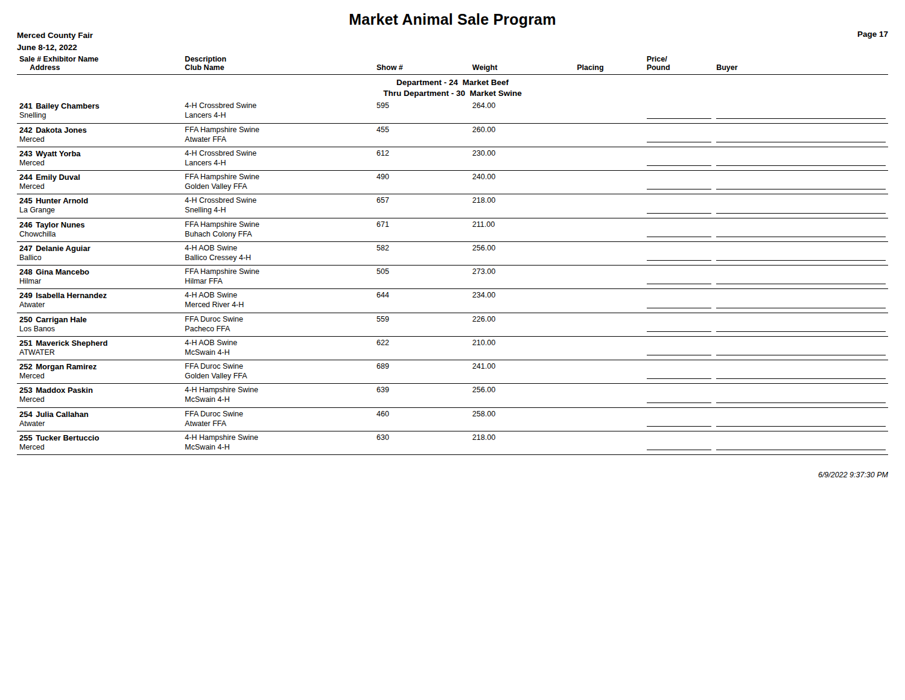Market Animal Sale Program
Merced County Fair
June 8-12, 2022
Page 17
| Sale # Exhibitor Name Address | Description Club Name | Show # | Weight | Placing | Price/ Pound | Buyer |
| --- | --- | --- | --- | --- | --- | --- |
| Department - 24 Market Beef Thru Department - 30 Market Swine |
| 241 Bailey Chambers | 4-H Crossbred Swine | 595 | 264.00 | | | |
| Snelling | Lancers 4-H | | | | | |
| 242 Dakota Jones | FFA Hampshire Swine | 455 | 260.00 | | | |
| Merced | Atwater FFA | | | | | |
| 243 Wyatt Yorba | 4-H Crossbred Swine | 612 | 230.00 | | | |
| Merced | Lancers 4-H | | | | | |
| 244 Emily Duval | FFA Hampshire Swine | 490 | 240.00 | | | |
| Merced | Golden Valley FFA | | | | | |
| 245 Hunter Arnold | 4-H Crossbred Swine | 657 | 218.00 | | | |
| La Grange | Snelling 4-H | | | | | |
| 246 Taylor Nunes | FFA Hampshire Swine | 671 | 211.00 | | | |
| Chowchilla | Buhach Colony FFA | | | | | |
| 247 Delanie Aguiar | 4-H AOB Swine | 582 | 256.00 | | | |
| Ballico | Ballico Cressey 4-H | | | | | |
| 248 Gina Mancebo | FFA Hampshire Swine | 505 | 273.00 | | | |
| Hilmar | Hilmar FFA | | | | | |
| 249 Isabella Hernandez | 4-H AOB Swine | 644 | 234.00 | | | |
| Atwater | Merced River 4-H | | | | | |
| 250 Carrigan Hale | FFA Duroc Swine | 559 | 226.00 | | | |
| Los Banos | Pacheco FFA | | | | | |
| 251 Maverick Shepherd | 4-H AOB Swine | 622 | 210.00 | | | |
| ATWATER | McSwain 4-H | | | | | |
| 252 Morgan Ramirez | FFA Duroc Swine | 689 | 241.00 | | | |
| Merced | Golden Valley FFA | | | | | |
| 253 Maddox Paskin | 4-H Hampshire Swine | 639 | 256.00 | | | |
| Merced | McSwain 4-H | | | | | |
| 254 Julia Callahan | FFA Duroc Swine | 460 | 258.00 | | | |
| Atwater | Atwater FFA | | | | | |
| 255 Tucker Bertuccio | 4-H Hampshire Swine | 630 | 218.00 | | | |
| Merced | McSwain 4-H | | | | | |
6/9/2022 9:37:30 PM